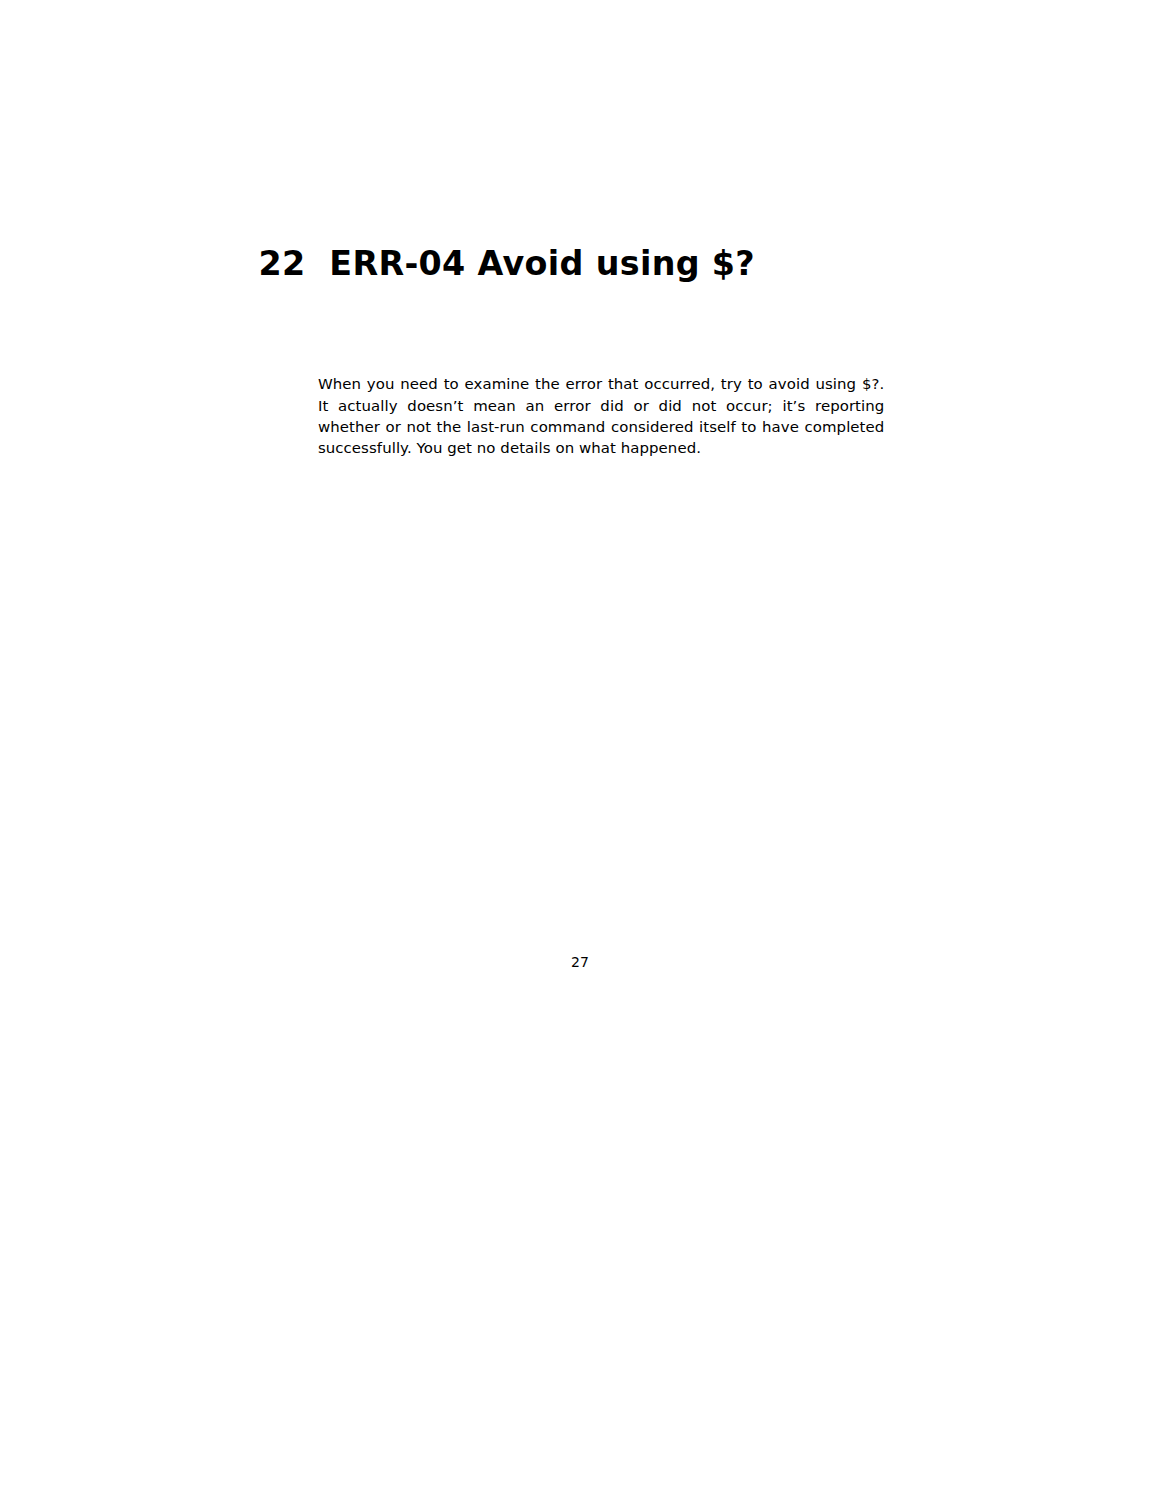22 ERR-04 Avoid using $?
When you need to examine the error that occurred, try to avoid using $?. It actually doesn’t mean an error did or did not occur; it’s reporting whether or not the last-run command considered itself to have completed successfully. You get no details on what happened.
27